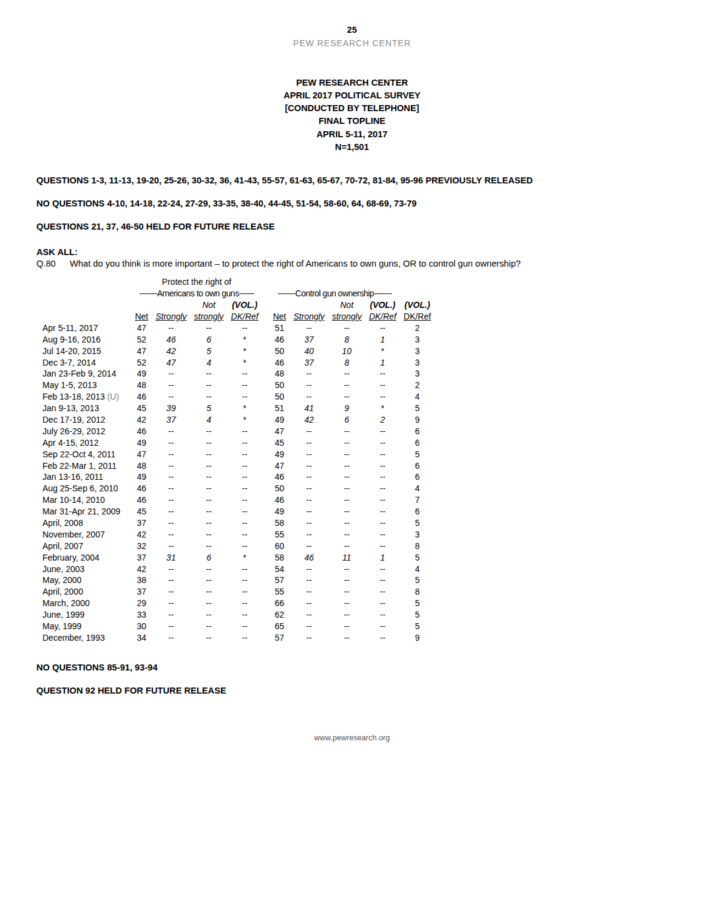25
PEW RESEARCH CENTER
PEW RESEARCH CENTER
APRIL 2017 POLITICAL SURVEY
[CONDUCTED BY TELEPHONE]
FINAL TOPLINE
APRIL 5-11, 2017
N=1,501
QUESTIONS 1-3, 11-13, 19-20, 25-26, 30-32, 36, 41-43, 55-57, 61-63, 65-67, 70-72, 81-84, 95-96 PREVIOUSLY RELEASED
NO QUESTIONS 4-10, 14-18, 22-24, 27-29, 33-35, 38-40, 44-45, 51-54, 58-60, 64, 68-69, 73-79
QUESTIONS 21, 37, 46-50 HELD FOR FUTURE RELEASE
ASK ALL:
Q.80 What do you think is more important – to protect the right of Americans to own guns, OR to control gun ownership?
| | Protect the right of | | | |
| | -------Americans to own guns------ | | -------Control gun ownership------- | |
| | | | Not | (VOL.) | | | | Not | (VOL.) | (VOL.) |
| | Net | Strongly | strongly | DK/Ref | | Net | Strongly | strongly | DK/Ref | DK/Ref |
| Apr 5-11, 2017 | 47 | -- | -- | -- | | 51 | -- | -- | -- | 2 |
| Aug 9-16, 2016 | 52 | 46 | 6 | * | | 46 | 37 | 8 | 1 | 3 |
| Jul 14-20, 2015 | 47 | 42 | 5 | * | | 50 | 40 | 10 | * | 3 |
| Dec 3-7, 2014 | 52 | 47 | 4 | * | | 46 | 37 | 8 | 1 | 3 |
| Jan 23-Feb 9, 2014 | 49 | -- | -- | -- | | 48 | -- | -- | -- | 3 |
| May 1-5, 2013 | 48 | -- | -- | -- | | 50 | -- | -- | -- | 2 |
| Feb 13-18, 2013 (U) | 46 | -- | -- | -- | | 50 | -- | -- | -- | 4 |
| Jan 9-13, 2013 | 45 | 39 | 5 | * | | 51 | 41 | 9 | * | 5 |
| Dec 17-19, 2012 | 42 | 37 | 4 | * | | 49 | 42 | 6 | 2 | 9 |
| July 26-29, 2012 | 46 | -- | -- | -- | | 47 | -- | -- | -- | 6 |
| Apr 4-15, 2012 | 49 | -- | -- | -- | | 45 | -- | -- | -- | 6 |
| Sep 22-Oct 4, 2011 | 47 | -- | -- | -- | | 49 | -- | -- | -- | 5 |
| Feb 22-Mar 1, 2011 | 48 | -- | -- | -- | | 47 | -- | -- | -- | 6 |
| Jan 13-16, 2011 | 49 | -- | -- | -- | | 46 | -- | -- | -- | 6 |
| Aug 25-Sep 6, 2010 | 46 | -- | -- | -- | | 50 | -- | -- | -- | 4 |
| Mar 10-14, 2010 | 46 | -- | -- | -- | | 46 | -- | -- | -- | 7 |
| Mar 31-Apr 21, 2009 | 45 | -- | -- | -- | | 49 | -- | -- | -- | 6 |
| April, 2008 | 37 | -- | -- | -- | | 58 | -- | -- | -- | 5 |
| November, 2007 | 42 | -- | -- | -- | | 55 | -- | -- | -- | 3 |
| April, 2007 | 32 | -- | -- | -- | | 60 | -- | -- | -- | 8 |
| February, 2004 | 37 | 31 | 6 | * | | 58 | 46 | 11 | 1 | 5 |
| June, 2003 | 42 | -- | -- | -- | | 54 | -- | -- | -- | 4 |
| May, 2000 | 38 | -- | -- | -- | | 57 | -- | -- | -- | 5 |
| April, 2000 | 37 | -- | -- | -- | | 55 | -- | -- | -- | 8 |
| March, 2000 | 29 | -- | -- | -- | | 66 | -- | -- | -- | 5 |
| June, 1999 | 33 | -- | -- | -- | | 62 | -- | -- | -- | 5 |
| May, 1999 | 30 | -- | -- | -- | | 65 | -- | -- | -- | 5 |
| December, 1993 | 34 | -- | -- | -- | | 57 | -- | -- | -- | 9 |
NO QUESTIONS 85-91, 93-94
QUESTION 92 HELD FOR FUTURE RELEASE
www.pewresearch.org